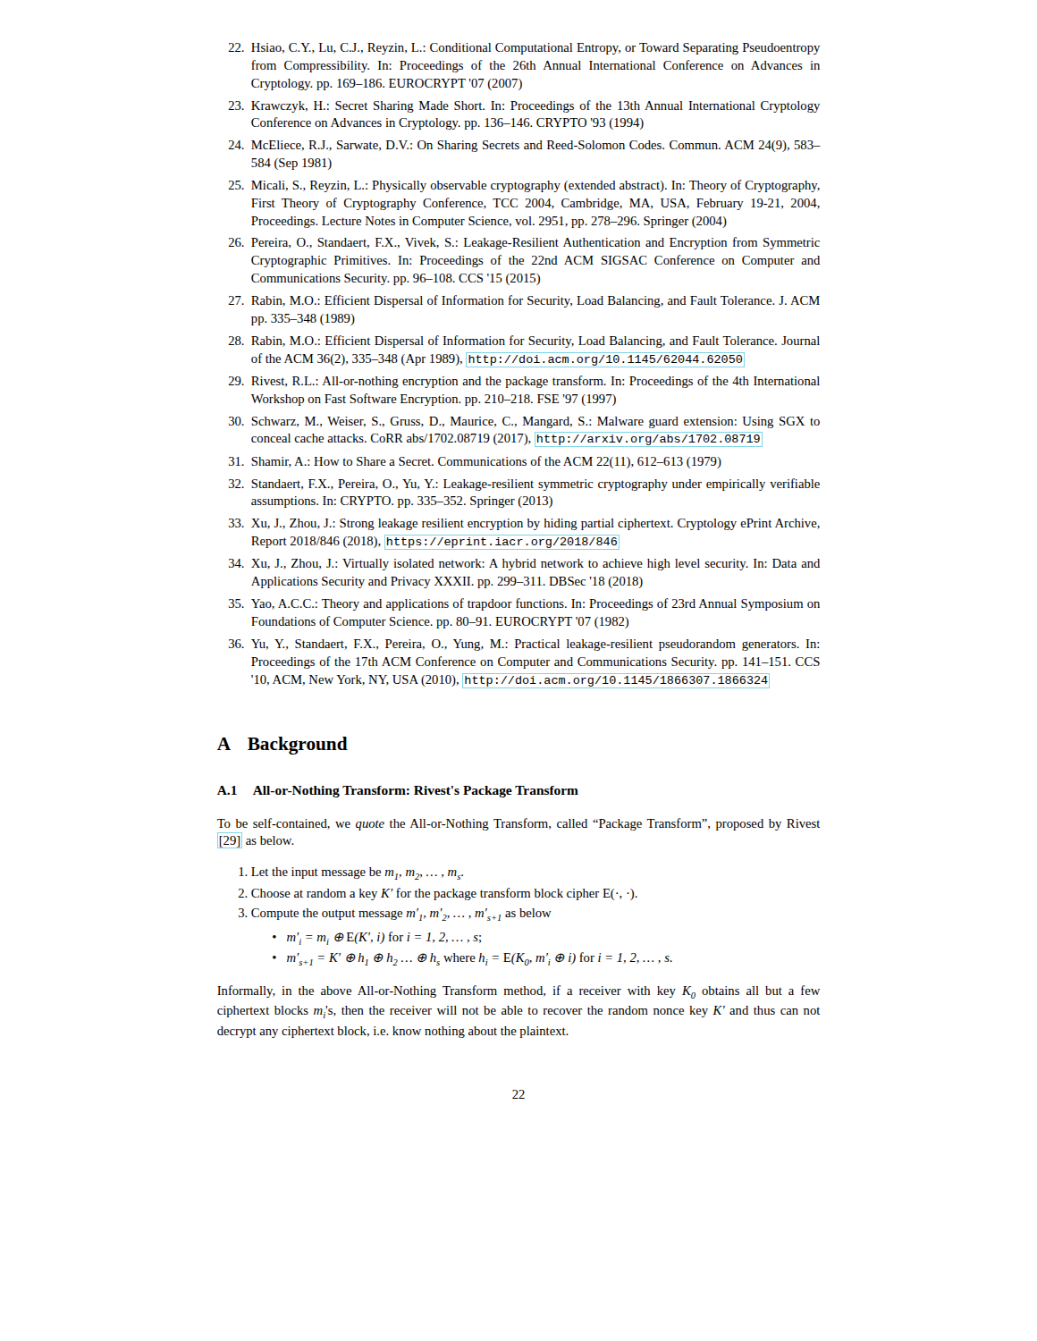Hsiao, C.Y., Lu, C.J., Reyzin, L.: Conditional Computational Entropy, or Toward Separating Pseudoentropy from Compressibility. In: Proceedings of the 26th Annual International Conference on Advances in Cryptology. pp. 169–186. EUROCRYPT '07 (2007)
Krawczyk, H.: Secret Sharing Made Short. In: Proceedings of the 13th Annual International Cryptology Conference on Advances in Cryptology. pp. 136–146. CRYPTO '93 (1994)
McEliece, R.J., Sarwate, D.V.: On Sharing Secrets and Reed-Solomon Codes. Commun. ACM 24(9), 583–584 (Sep 1981)
Micali, S., Reyzin, L.: Physically observable cryptography (extended abstract). In: Theory of Cryptography, First Theory of Cryptography Conference, TCC 2004, Cambridge, MA, USA, February 19-21, 2004, Proceedings. Lecture Notes in Computer Science, vol. 2951, pp. 278–296. Springer (2004)
Pereira, O., Standaert, F.X., Vivek, S.: Leakage-Resilient Authentication and Encryption from Symmetric Cryptographic Primitives. In: Proceedings of the 22nd ACM SIGSAC Conference on Computer and Communications Security. pp. 96–108. CCS '15 (2015)
Rabin, M.O.: Efficient Dispersal of Information for Security, Load Balancing, and Fault Tolerance. J. ACM pp. 335–348 (1989)
Rabin, M.O.: Efficient Dispersal of Information for Security, Load Balancing, and Fault Tolerance. Journal of the ACM 36(2), 335–348 (Apr 1989), http://doi.acm.org/10.1145/62044.62050
Rivest, R.L.: All-or-nothing encryption and the package transform. In: Proceedings of the 4th International Workshop on Fast Software Encryption. pp. 210–218. FSE '97 (1997)
Schwarz, M., Weiser, S., Gruss, D., Maurice, C., Mangard, S.: Malware guard extension: Using SGX to conceal cache attacks. CoRR abs/1702.08719 (2017), http://arxiv.org/abs/1702.08719
Shamir, A.: How to Share a Secret. Communications of the ACM 22(11), 612–613 (1979)
Standaert, F.X., Pereira, O., Yu, Y.: Leakage-resilient symmetric cryptography under empirically verifiable assumptions. In: CRYPTO. pp. 335–352. Springer (2013)
Xu, J., Zhou, J.: Strong leakage resilient encryption by hiding partial ciphertext. Cryptology ePrint Archive, Report 2018/846 (2018), https://eprint.iacr.org/2018/846
Xu, J., Zhou, J.: Virtually isolated network: A hybrid network to achieve high level security. In: Data and Applications Security and Privacy XXXII. pp. 299–311. DBSec '18 (2018)
Yao, A.C.C.: Theory and applications of trapdoor functions. In: Proceedings of 23rd Annual Symposium on Foundations of Computer Science. pp. 80–91. EUROCRYPT '07 (1982)
Yu, Y., Standaert, F.X., Pereira, O., Yung, M.: Practical leakage-resilient pseudorandom generators. In: Proceedings of the 17th ACM Conference on Computer and Communications Security. pp. 141–151. CCS '10, ACM, New York, NY, USA (2010), http://doi.acm.org/10.1145/1866307.1866324
ABackground
A.1 All-or-Nothing Transform: Rivest's Package Transform
To be self-contained, we quote the All-or-Nothing Transform, called “Package Transform”, proposed by Rivest [29] as below.
Let the input message be m1, m2, … , ms.
Choose at random a key K′ for the package transform block cipher E(·, ·).
Compute the output message m′1, m′2, … , m′s+1 as below
m′i = mi ⊕ E(K′, i) for i = 1, 2, … , s;
m′s+1 = K′ ⊕ h1 ⊕ h2 … ⊕ hs where hi = E(K0, m′i ⊕ i) for i = 1, 2, … , s.
Informally, in the above All-or-Nothing Transform method, if a receiver with key K0 obtains all but a few ciphertext blocks mi's, then the receiver will not be able to recover the random nonce key K′ and thus can not decrypt any ciphertext block, i.e. know nothing about the plaintext.
22